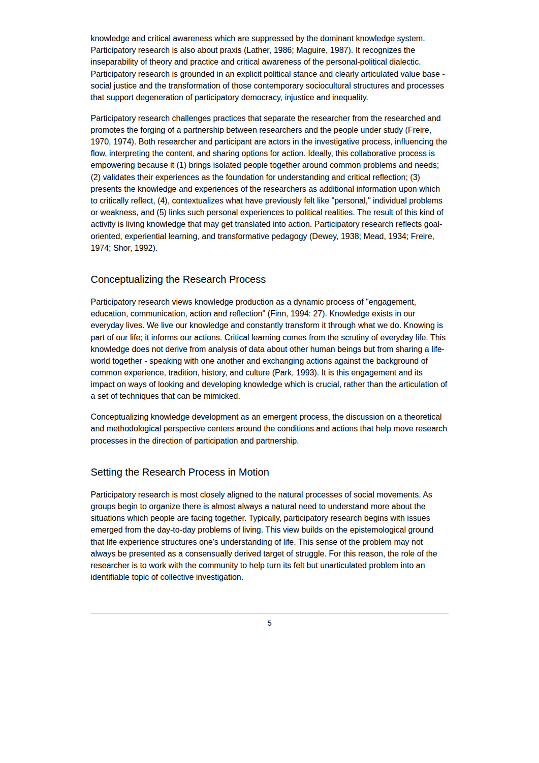knowledge and critical awareness which are suppressed by the dominant knowledge system. Participatory research is also about praxis (Lather, 1986; Maguire, 1987). It recognizes the inseparability of theory and practice and critical awareness of the personal-political dialectic. Participatory research is grounded in an explicit political stance and clearly articulated value base - social justice and the transformation of those contemporary sociocultural structures and processes that support degeneration of participatory democracy, injustice and inequality.
Participatory research challenges practices that separate the researcher from the researched and promotes the forging of a partnership between researchers and the people under study (Freire, 1970, 1974). Both researcher and participant are actors in the investigative process, influencing the flow, interpreting the content, and sharing options for action. Ideally, this collaborative process is empowering because it (1) brings isolated people together around common problems and needs; (2) validates their experiences as the foundation for understanding and critical reflection; (3) presents the knowledge and experiences of the researchers as additional information upon which to critically reflect, (4), contextualizes what have previously felt like "personal," individual problems or weakness, and (5) links such personal experiences to political realities. The result of this kind of activity is living knowledge that may get translated into action. Participatory research reflects goal-oriented, experiential learning, and transformative pedagogy (Dewey, 1938; Mead, 1934; Freire, 1974; Shor, 1992).
Conceptualizing the Research Process
Participatory research views knowledge production as a dynamic process of "engagement, education, communication, action and reflection" (Finn, 1994: 27). Knowledge exists in our everyday lives. We live our knowledge and constantly transform it through what we do. Knowing is part of our life; it informs our actions. Critical learning comes from the scrutiny of everyday life. This knowledge does not derive from analysis of data about other human beings but from sharing a life-world together - speaking with one another and exchanging actions against the background of common experience, tradition, history, and culture (Park, 1993). It is this engagement and its impact on ways of looking and developing knowledge which is crucial, rather than the articulation of a set of techniques that can be mimicked.
Conceptualizing knowledge development as an emergent process, the discussion on a theoretical and methodological perspective centers around the conditions and actions that help move research processes in the direction of participation and partnership.
Setting the Research Process in Motion
Participatory research is most closely aligned to the natural processes of social movements. As groups begin to organize there is almost always a natural need to understand more about the situations which people are facing together. Typically, participatory research begins with issues emerged from the day-to-day problems of living. This view builds on the epistemological ground that life experience structures one's understanding of life. This sense of the problem may not always be presented as a consensually derived target of struggle. For this reason, the role of the researcher is to work with the community to help turn its felt but unarticulated problem into an identifiable topic of collective investigation.
5